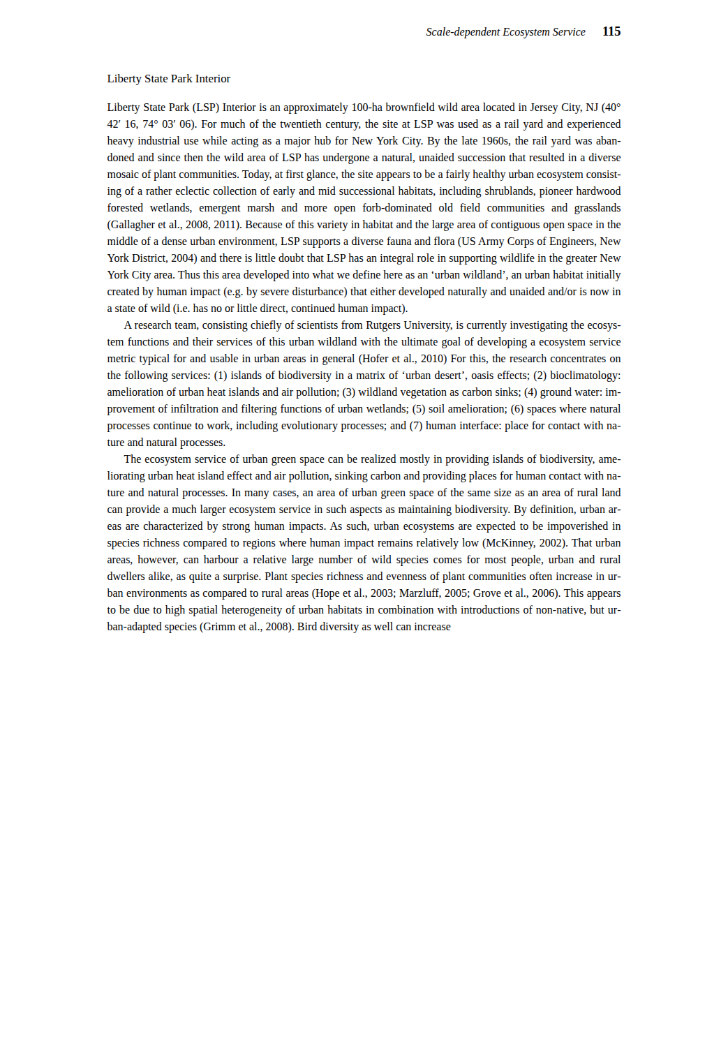Scale-dependent Ecosystem Service 115
Liberty State Park Interior
Liberty State Park (LSP) Interior is an approximately 100-ha brownfield wild area located in Jersey City, NJ (40° 42′ 16, 74° 03′ 06). For much of the twentieth century, the site at LSP was used as a rail yard and experienced heavy industrial use while acting as a major hub for New York City. By the late 1960s, the rail yard was abandoned and since then the wild area of LSP has undergone a natural, unaided succession that resulted in a diverse mosaic of plant communities. Today, at first glance, the site appears to be a fairly healthy urban ecosystem consisting of a rather eclectic collection of early and mid successional habitats, including shrublands, pioneer hardwood forested wetlands, emergent marsh and more open forb-dominated old field communities and grasslands (Gallagher et al., 2008, 2011). Because of this variety in habitat and the large area of contiguous open space in the middle of a dense urban environment, LSP supports a diverse fauna and flora (US Army Corps of Engineers, New York District, 2004) and there is little doubt that LSP has an integral role in supporting wildlife in the greater New York City area. Thus this area developed into what we define here as an ‘urban wildland’, an urban habitat initially created by human impact (e.g. by severe disturbance) that either developed naturally and unaided and/or is now in a state of wild (i.e. has no or little direct, continued human impact).
A research team, consisting chiefly of scientists from Rutgers University, is currently investigating the ecosystem functions and their services of this urban wildland with the ultimate goal of developing a ecosystem service metric typical for and usable in urban areas in general (Hofer et al., 2010) For this, the research concentrates on the following services: (1) islands of biodiversity in a matrix of ‘urban desert’, oasis effects; (2) bioclimatology: amelioration of urban heat islands and air pollution; (3) wildland vegetation as carbon sinks; (4) ground water: improvement of infiltration and filtering functions of urban wetlands; (5) soil amelioration; (6) spaces where natural processes continue to work, including evolutionary processes; and (7) human interface: place for contact with nature and natural processes.
The ecosystem service of urban green space can be realized mostly in providing islands of biodiversity, ameliorating urban heat island effect and air pollution, sinking carbon and providing places for human contact with nature and natural processes. In many cases, an area of urban green space of the same size as an area of rural land can provide a much larger ecosystem service in such aspects as maintaining biodiversity. By definition, urban areas are characterized by strong human impacts. As such, urban ecosystems are expected to be impoverished in species richness compared to regions where human impact remains relatively low (McKinney, 2002). That urban areas, however, can harbour a relative large number of wild species comes for most people, urban and rural dwellers alike, as quite a surprise. Plant species richness and evenness of plant communities often increase in urban environments as compared to rural areas (Hope et al., 2003; Marzluff, 2005; Grove et al., 2006). This appears to be due to high spatial heterogeneity of urban habitats in combination with introductions of non-native, but urban-adapted species (Grimm et al., 2008). Bird diversity as well can increase